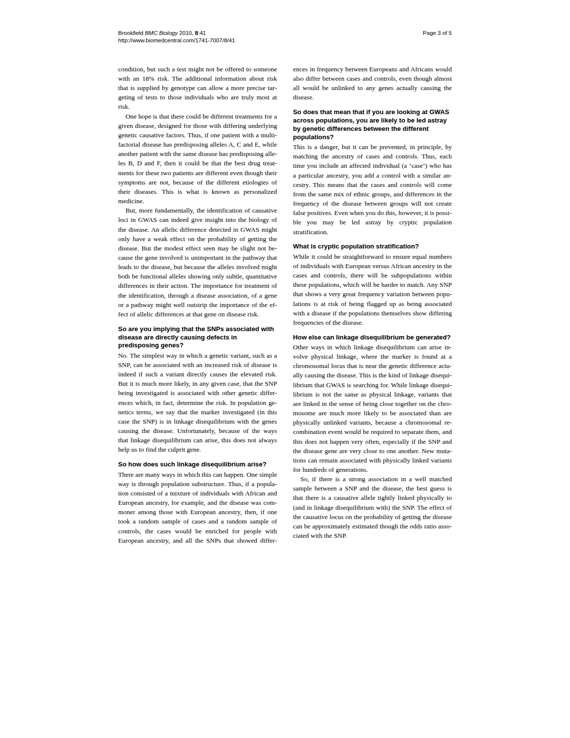Brookfield BMC Biology 2010, 8:41
http://www.biomedcentral.com/1741-7007/8/41
Page 3 of 5
condition, but such a test might not be offered to someone with an 18% risk. The additional information about risk that is supplied by genotype can allow a more precise targeting of tests to those individuals who are truly most at risk.
One hope is that there could be different treatments for a given disease, designed for those with differing underlying genetic causative factors. Thus, if one patient with a multifactorial disease has predisposing alleles A, C and E, while another patient with the same disease has predisposing alleles B, D and F, then it could be that the best drug treatments for these two patients are different even though their symptoms are not, because of the different etiologies of their diseases. This is what is known as personalized medicine.
But, more fundamentally, the identification of causative loci in GWAS can indeed give insight into the biology of the disease. An allelic difference detected in GWAS might only have a weak effect on the probability of getting the disease. But the modest effect seen may be slight not because the gene involved is unimportant in the pathway that leads to the disease, but because the alleles involved might both be functional alleles showing only subtle, quantitative differences in their action. The importance for treatment of the identification, through a disease association, of a gene or a pathway might well outstrip the importance of the effect of allelic differences at that gene on disease risk.
So are you implying that the SNPs associated with disease are directly causing defects in predisposing genes?
No. The simplest way in which a genetic variant, such as a SNP, can be associated with an increased risk of disease is indeed if such a variant directly causes the elevated risk. But it is much more likely, in any given case, that the SNP being investigated is associated with other genetic differences which, in fact, determine the risk. In population genetics terms, we say that the marker investigated (in this case the SNP) is in linkage disequilibrium with the genes causing the disease. Unfortunately, because of the ways that linkage disequilibrium can arise, this does not always help us to find the culprit gene.
So how does such linkage disequilibrium arise?
There are many ways in which this can happen. One simple way is through population substructure. Thus, if a population consisted of a mixture of individuals with African and European ancestry, for example, and the disease was commoner among those with European ancestry, then, if one took a random sample of cases and a random sample of controls, the cases would be enriched for people with European ancestry, and all the SNPs that showed differences in frequency between Europeans and Africans would also differ between cases and controls, even though almost all would be unlinked to any genes actually causing the disease.
So does that mean that if you are looking at GWAS across populations, you are likely to be led astray by genetic differences between the different populations?
This is a danger, but it can be prevented, in principle, by matching the ancestry of cases and controls. Thus, each time you include an affected individual (a ‘case’) who has a particular ancestry, you add a control with a similar ancestry. This means that the cases and controls will come from the same mix of ethnic groups, and differences in the frequency of the disease between groups will not create false positives. Even when you do this, however, it is possible you may be led astray by cryptic population stratification.
What is cryptic population stratification?
While it could be straightforward to ensure equal numbers of individuals with European versus African ancestry in the cases and controls, there will be subpopulations within these populations, which will be harder to match. Any SNP that shows a very great frequency variation between populations is at risk of being flagged up as being associated with a disease if the populations themselves show differing frequencies of the disease.
How else can linkage disequilibrium be generated?
Other ways in which linkage disequilibrium can arise involve physical linkage, where the marker is found at a chromosomal locus that is near the genetic difference actually causing the disease. This is the kind of linkage disequilibrium that GWAS is searching for. While linkage disequilibrium is not the same as physical linkage, variants that are linked in the sense of being close together on the chromosome are much more likely to be associated than are physically unlinked variants, because a chromosomal recombination event would be required to separate them, and this does not happen very often, especially if the SNP and the disease gene are very close to one another. New mutations can remain associated with physically linked variants for hundreds of generations.
So, if there is a strong association in a well matched sample between a SNP and the disease, the best guess is that there is a causative allele tightly linked physically to (and in linkage disequilibrium with) the SNP. The effect of the causative locus on the probability of getting the disease can be approximately estimated though the odds ratio associated with the SNP.